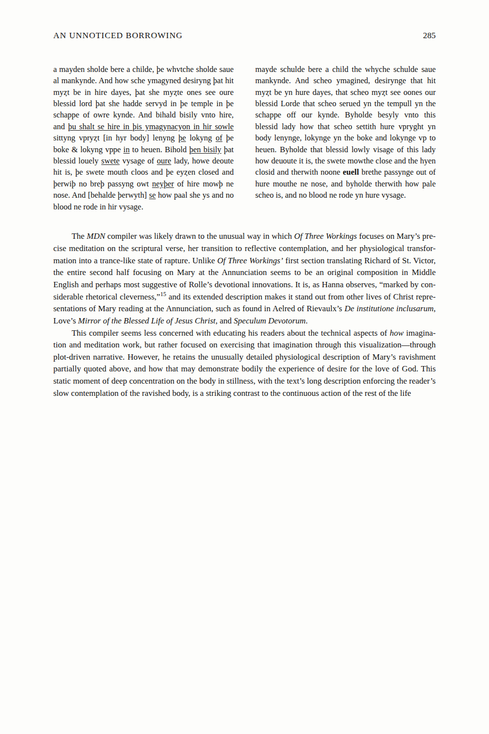An Unnoticed Borrowing 285
a mayden sholde bere a childe, þe whvtche sholde saue al mankynde. And how sche ymagyned desiryng þat hit myȥt be in hire dayes, þat she myȥte ones see oure blessid lord þat she hadde servyd in þe temple in þe schappe of owre kynde. And bihald bisily vnto hire, and þu shalt se hire in þis ymagynacyon in hir sowle sittyng vpryȥt [in hyr body] lenyng þe lokyng of þe boke & lokyng vppe in to heuen. Bihold þen bisily þat blessid louely swete vysage of oure lady, howe deoute hit is, þe swete mouth cloos and þe eyȥen closed and þerwiþ no breþ passyng owt neyþer of hire mowþ ne nose. And [behalde þerwyth] se how paal she ys and no blood ne rode in hir vysage.
mayde schulde bere a child the whyche schulde saue mankynde. And scheo ymagined, desirynge that hit myȥt be yn hure dayes, that scheo myȥt see oones our blessid Lorde that scheo serued yn the tempull yn the schappe off our kynde. Byholde besyly vnto this blessid lady how that scheo settith hure vpryght yn body lenynge, lokynge yn the boke and lokynge vp to heuen. Byholde that blessid lowly visage of this lady how deuoute it is, the swete mowthe close and the hyen closid and therwith noone euell brethe passynge out of hure mouthe ne nose, and byholde therwith how pale scheo is, and no blood ne rode yn hure vysage.
The MDN compiler was likely drawn to the unusual way in which Of Three Workings focuses on Mary’s precise meditation on the scriptural verse, her transition to reflective contemplation, and her physiological transformation into a trance-like state of rapture. Unlike Of Three Workings’ first section translating Richard of St. Victor, the entire second half focusing on Mary at the Annunciation seems to be an original composition in Middle English and perhaps most suggestive of Rolle’s devotional innovations. It is, as Hanna observes, “marked by considerable rhetorical cleverness,”15 and its extended description makes it stand out from other lives of Christ representations of Mary reading at the Annunciation, such as found in Aelred of Rievaulx’s De institutione inclusarum, Love’s Mirror of the Blessed Life of Jesus Christ, and Speculum Devotorum.
This compiler seems less concerned with educating his readers about the technical aspects of how imagination and meditation work, but rather focused on exercising that imagination through this visualization—through plot-driven narrative. However, he retains the unusually detailed physiological description of Mary’s ravishment partially quoted above, and how that may demonstrate bodily the experience of desire for the love of God. This static moment of deep concentration on the body in stillness, with the text’s long description enforcing the reader’s slow contemplation of the ravished body, is a striking contrast to the continuous action of the rest of the life